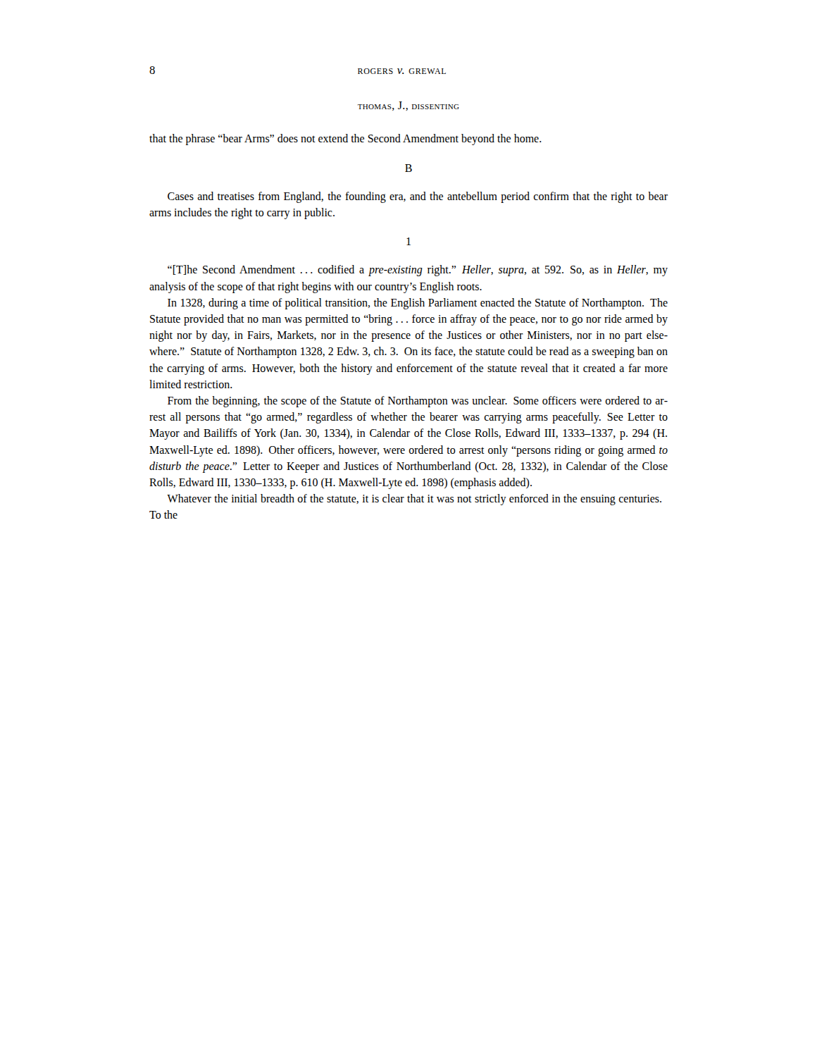8 Rogers v. Grewal
Thomas, J., dissenting
that the phrase “bear Arms” does not extend the Second Amendment beyond the home.
B
Cases and treatises from England, the founding era, and the antebellum period confirm that the right to bear arms includes the right to carry in public.
1
“[T]he Second Amendment . . . codified a pre-existing right.” Heller, supra, at 592. So, as in Heller, my analysis of the scope of that right begins with our country’s English roots.
In 1328, during a time of political transition, the English Parliament enacted the Statute of Northampton. The Statute provided that no man was permitted to “bring . . . force in affray of the peace, nor to go nor ride armed by night nor by day, in Fairs, Markets, nor in the presence of the Justices or other Ministers, nor in no part elsewhere.” Statute of Northampton 1328, 2 Edw. 3, ch. 3. On its face, the statute could be read as a sweeping ban on the carrying of arms. However, both the history and enforcement of the statute reveal that it created a far more limited restriction.
From the beginning, the scope of the Statute of Northampton was unclear. Some officers were ordered to arrest all persons that “go armed,” regardless of whether the bearer was carrying arms peacefully. See Letter to Mayor and Bailiffs of York (Jan. 30, 1334), in Calendar of the Close Rolls, Edward III, 1333–1337, p. 294 (H. Maxwell-Lyte ed. 1898). Other officers, however, were ordered to arrest only “persons riding or going armed to disturb the peace.” Letter to Keeper and Justices of Northumberland (Oct. 28, 1332), in Calendar of the Close Rolls, Edward III, 1330–1333, p. 610 (H. Maxwell-Lyte ed. 1898) (emphasis added).
Whatever the initial breadth of the statute, it is clear that it was not strictly enforced in the ensuing centuries. To the